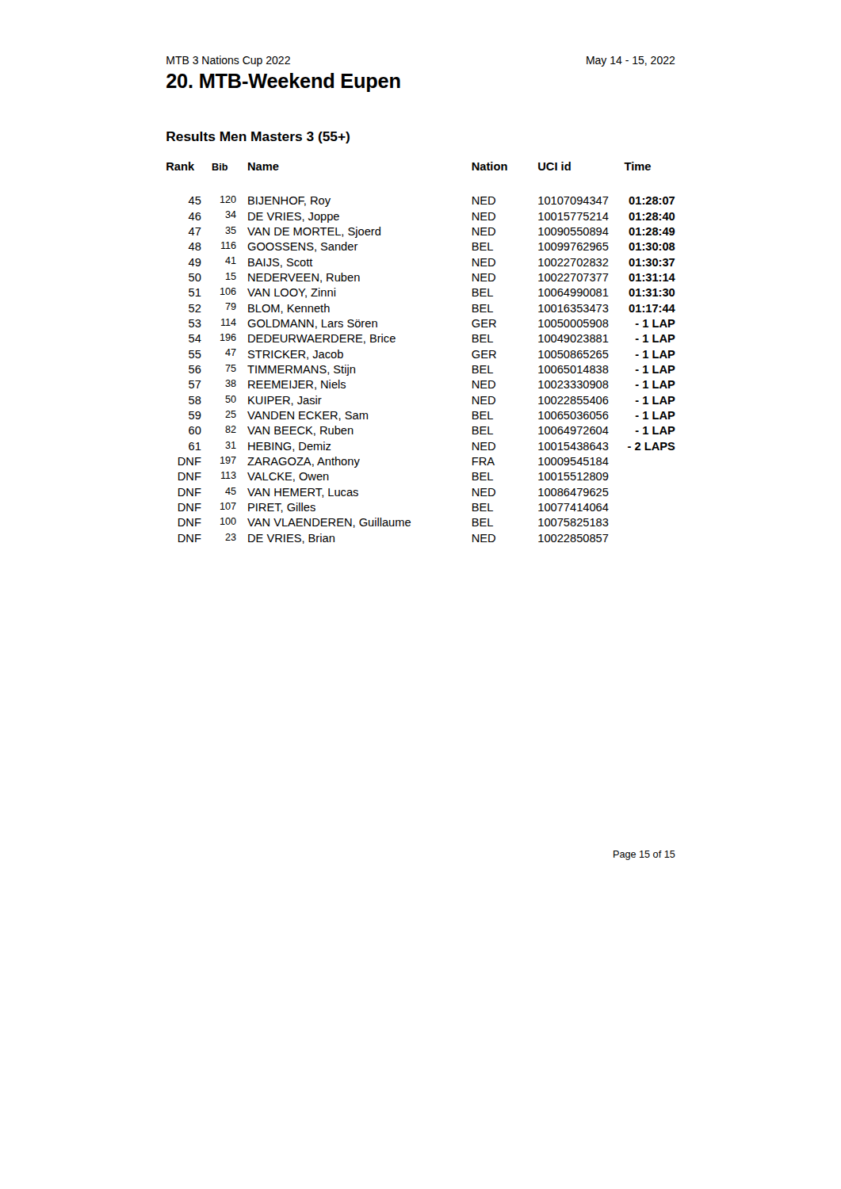MTB 3 Nations Cup 2022
May 14 - 15, 2022
20. MTB-Weekend Eupen
Results Men Masters 3 (55+)
| Rank | Bib | Name | Nation | UCI id | Time |
| --- | --- | --- | --- | --- | --- |
| 45 | 120 | BIJENHOF, Roy | NED | 10107094347 | 01:28:07 |
| 46 | 34 | DE VRIES, Joppe | NED | 10015775214 | 01:28:40 |
| 47 | 35 | VAN DE MORTEL, Sjoerd | NED | 10090550894 | 01:28:49 |
| 48 | 116 | GOOSSENS, Sander | BEL | 10099762965 | 01:30:08 |
| 49 | 41 | BAIJS, Scott | NED | 10022702832 | 01:30:37 |
| 50 | 15 | NEDERVEEN, Ruben | NED | 10022707377 | 01:31:14 |
| 51 | 106 | VAN LOOY, Zinni | BEL | 10064990081 | 01:31:30 |
| 52 | 79 | BLOM, Kenneth | BEL | 10016353473 | 01:17:44 |
| 53 | 114 | GOLDMANN, Lars Sören | GER | 10050005908 | - 1 LAP |
| 54 | 196 | DEDEURWAERDERE, Brice | BEL | 10049023881 | - 1 LAP |
| 55 | 47 | STRICKER, Jacob | GER | 10050865265 | - 1 LAP |
| 56 | 75 | TIMMERMANS, Stijn | BEL | 10065014838 | - 1 LAP |
| 57 | 38 | REEMEIJER, Niels | NED | 10023330908 | - 1 LAP |
| 58 | 50 | KUIPER, Jasir | NED | 10022855406 | - 1 LAP |
| 59 | 25 | VANDEN ECKER, Sam | BEL | 10065036056 | - 1 LAP |
| 60 | 82 | VAN BEECK, Ruben | BEL | 10064972604 | - 1 LAP |
| 61 | 31 | HEBING, Demiz | NED | 10015438643 | - 2 LAPS |
| DNF | 197 | ZARAGOZA, Anthony | FRA | 10009545184 | |
| DNF | 113 | VALCKE, Owen | BEL | 10015512809 | |
| DNF | 45 | VAN HEMERT, Lucas | NED | 10086479625 | |
| DNF | 107 | PIRET, Gilles | BEL | 10077414064 | |
| DNF | 100 | VAN VLAENDEREN, Guillaume | BEL | 10075825183 | |
| DNF | 23 | DE VRIES, Brian | NED | 10022850857 | |
Page 15 of 15